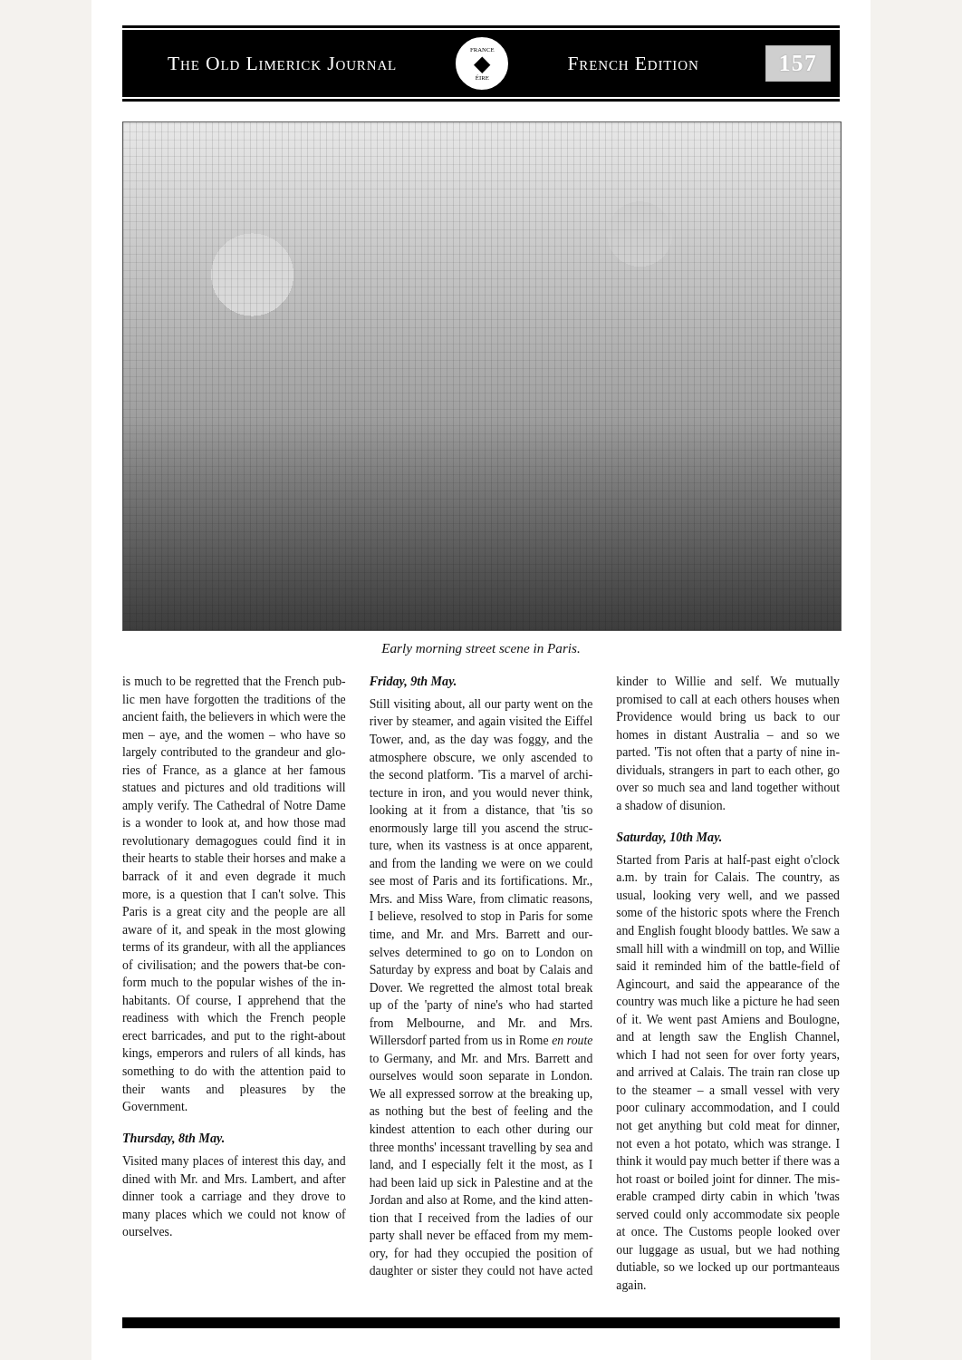The Old Limerick Journal FRANCE ◆ ÉIRE French Edition 157
Early morning street scene in Paris.
is much to be regretted that the French public men have forgotten the traditions of the ancient faith, the believers in which were the men – aye, and the women – who have so largely contributed to the grandeur and glories of France, as a glance at her famous statues and pictures and old traditions will amply verify. The Cathedral of Notre Dame is a wonder to look at, and how those mad revolutionary demagogues could find it in their hearts to stable their horses and make a barrack of it and even degrade it much more, is a question that I can't solve. This Paris is a great city and the people are all aware of it, and speak in the most glowing terms of its grandeur, with all the appliances of civilisation; and the powers that-be conform much to the popular wishes of the inhabitants. Of course, I apprehend that the readiness with which the French people erect barricades, and put to the right-about kings, emperors and rulers of all kinds, has something to do with the attention paid to their wants and pleasures by the Government.
Thursday, 8th May.
Visited many places of interest this day, and dined with Mr. and Mrs. Lambert, and after dinner took a carriage and they drove to many places which we could not know of ourselves.
Friday, 9th May.
Still visiting about, all our party went on the river by steamer, and again visited the Eiffel Tower, and, as the day was foggy, and the atmosphere obscure, we only ascended to the second platform. 'Tis a marvel of architecture in iron, and you would never think, looking at it from a distance, that 'tis so enormously large till you ascend the structure, when its vastness is at once apparent, and from the landing we were on we could see most of Paris and its fortifications. Mr., Mrs. and Miss Ware, from climatic reasons, I believe, resolved to stop in Paris for some time, and Mr. and Mrs. Barrett and ourselves determined to go on to London on Saturday by express and boat by Calais and Dover. We regretted the almost total break up of the 'party of nine's who had started from Melbourne, and Mr. and Mrs. Willersdorf parted from us in Rome en route to Germany, and Mr. and Mrs. Barrett and ourselves would soon separate in London. We all expressed sorrow at the breaking up, as nothing but the best of feeling and the kindest attention to each other during our three months' incessant travelling by sea and land, and I especially felt it the most, as I had been laid up sick in Palestine and at the Jordan and also at Rome, and the kind attention that I received from the ladies of our party shall never be effaced from my memory, for had they occupied the position of daughter or sister they could not have acted kinder to Willie and self. We mutually promised to call at each others houses when Providence would bring us back to our homes in distant Australia – and so we parted. 'Tis not often that a party of nine individuals, strangers in part to each other, go over so much sea and land together without a shadow of disunion.
Saturday, 10th May.
Started from Paris at half-past eight o'clock a.m. by train for Calais. The country, as usual, looking very well, and we passed some of the historic spots where the French and English fought bloody battles. We saw a small hill with a windmill on top, and Willie said it reminded him of the battle-field of Agincourt, and said the appearance of the country was much like a picture he had seen of it. We went past Amiens and Boulogne, and at length saw the English Channel, which I had not seen for over forty years, and arrived at Calais. The train ran close up to the steamer – a small vessel with very poor culinary accommodation, and I could not get anything but cold meat for dinner, not even a hot potato, which was strange. I think it would pay much better if there was a hot roast or boiled joint for dinner. The miserable cramped dirty cabin in which 'twas served could only accommodate six people at once. The Customs people looked over our luggage as usual, but we had nothing dutiable, so we locked up our portmanteaus again.